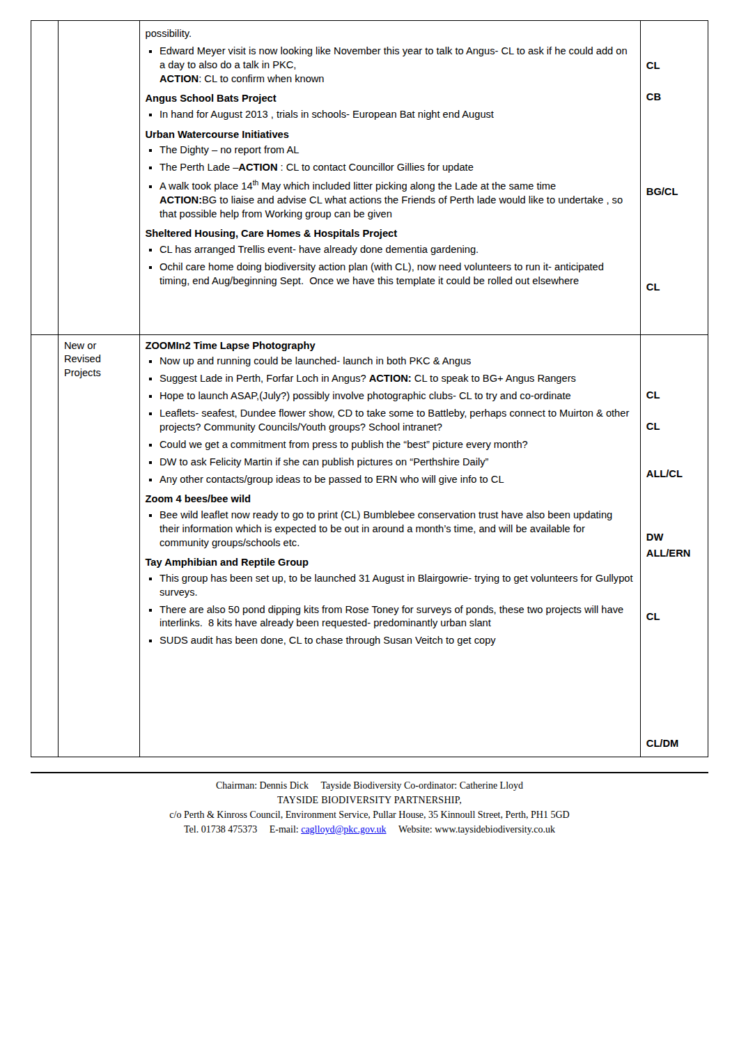| | | possibility. Edward Meyer visit is now looking like November this year to talk to Angus- CL to ask if he could add on a day to also do a talk in PKC, ACTION : CL to confirm when known Angus School Bats Project In hand for August 2013 , trials in schools- European Bat night end August Urban Watercourse Initiatives The Dighty – no report from AL The Perth Lade – ACTION : CL to contact Councillor Gillies for update A walk took place 14 th May which included litter picking along the Lade at the same time ACTION: BG to liaise and advise CL what actions the Friends of Perth lade would like to undertake , so that possible help from Working group can be given Sheltered Housing, Care Homes & Hospitals Project CL has arranged Trellis event- have already done dementia gardening. Ochil care home doing biodiversity action plan (with CL), now need volunteers to run it- anticipated timing, end Aug/beginning Sept. Once we have this template it could be rolled out elsewhere | CL CB BG/CL CL |
| | New or Revised Projects | ZOOMIn2 Time Lapse Photography Now up and running could be launched- launch in both PKC & Angus Suggest Lade in Perth, Forfar Loch in Angus? ACTION: CL to speak to BG+ Angus Rangers Hope to launch ASAP,(July?) possibly involve photographic clubs- CL to try and co-ordinate Leaflets- seafest, Dundee flower show, CD to take some to Battleby, perhaps connect to Muirton & other projects? Community Councils/Youth groups? School intranet? Could we get a commitment from press to publish the “best” picture every month? DW to ask Felicity Martin if she can publish pictures on “Perthshire Daily” Any other contacts/group ideas to be passed to ERN who will give info to CL Zoom 4 bees/bee wild Bee wild leaflet now ready to go to print (CL) Bumblebee conservation trust have also been updating their information which is expected to be out in around a month’s time, and will be available for community groups/schools etc. Tay Amphibian and Reptile Group This group has been set up, to be launched 31 August in Blairgowrie- trying to get volunteers for Gullypot surveys. There are also 50 pond dipping kits from Rose Toney for surveys of ponds, these two projects will have interlinks. 8 kits have already been requested- predominantly urban slant SUDS audit has been done, CL to chase through Susan Veitch to get copy | CL CL ALL/CL DW ALL/ERN CL CL/DM |
Chairman: Dennis Dick Tayside Biodiversity Co-ordinator: Catherine Lloyd
TAYSIDE BIODIVERSITY PARTNERSHIP,
c/o Perth & Kinross Council, Environment Service, Pullar House, 35 Kinnoull Street, Perth, PH1 5GD
Tel. 01738 475373 E-mail: caglloyd@pkc.gov.uk Website: www.taysidebiodiversity.co.uk